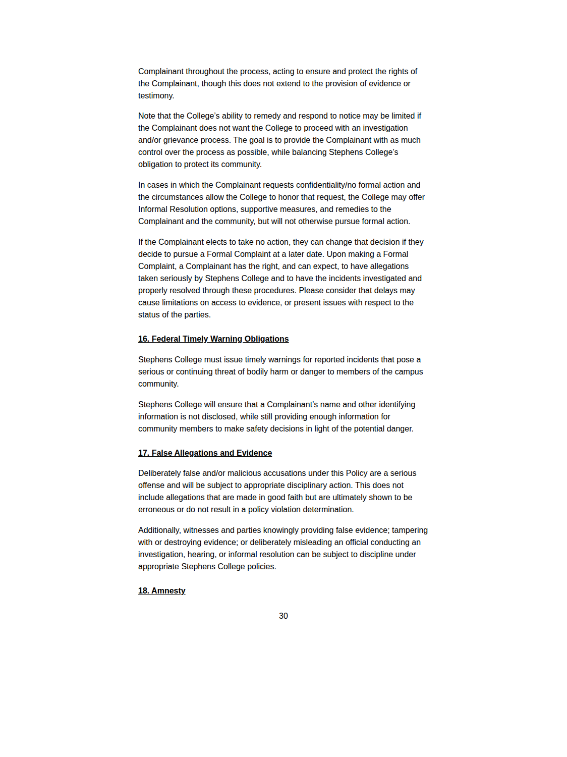Complainant throughout the process, acting to ensure and protect the rights of the Complainant, though this does not extend to the provision of evidence or testimony.
Note that the College’s ability to remedy and respond to notice may be limited if the Complainant does not want the College to proceed with an investigation and/or grievance process. The goal is to provide the Complainant with as much control over the process as possible, while balancing Stephens College’s obligation to protect its community.
In cases in which the Complainant requests confidentiality/no formal action and the circumstances allow the College to honor that request, the College may offer Informal Resolution options, supportive measures, and remedies to the Complainant and the community, but will not otherwise pursue formal action.
If the Complainant elects to take no action, they can change that decision if they decide to pursue a Formal Complaint at a later date. Upon making a Formal Complaint, a Complainant has the right, and can expect, to have allegations taken seriously by Stephens College and to have the incidents investigated and properly resolved through these procedures. Please consider that delays may cause limitations on access to evidence, or present issues with respect to the status of the parties.
16. Federal Timely Warning Obligations
Stephens College must issue timely warnings for reported incidents that pose a serious or continuing threat of bodily harm or danger to members of the campus community.
Stephens College will ensure that a Complainant’s name and other identifying information is not disclosed, while still providing enough information for community members to make safety decisions in light of the potential danger.
17. False Allegations and Evidence
Deliberately false and/or malicious accusations under this Policy are a serious offense and will be subject to appropriate disciplinary action. This does not include allegations that are made in good faith but are ultimately shown to be erroneous or do not result in a policy violation determination.
Additionally, witnesses and parties knowingly providing false evidence; tampering with or destroying evidence; or deliberately misleading an official conducting an investigation, hearing, or informal resolution can be subject to discipline under appropriate Stephens College policies.
18. Amnesty
30